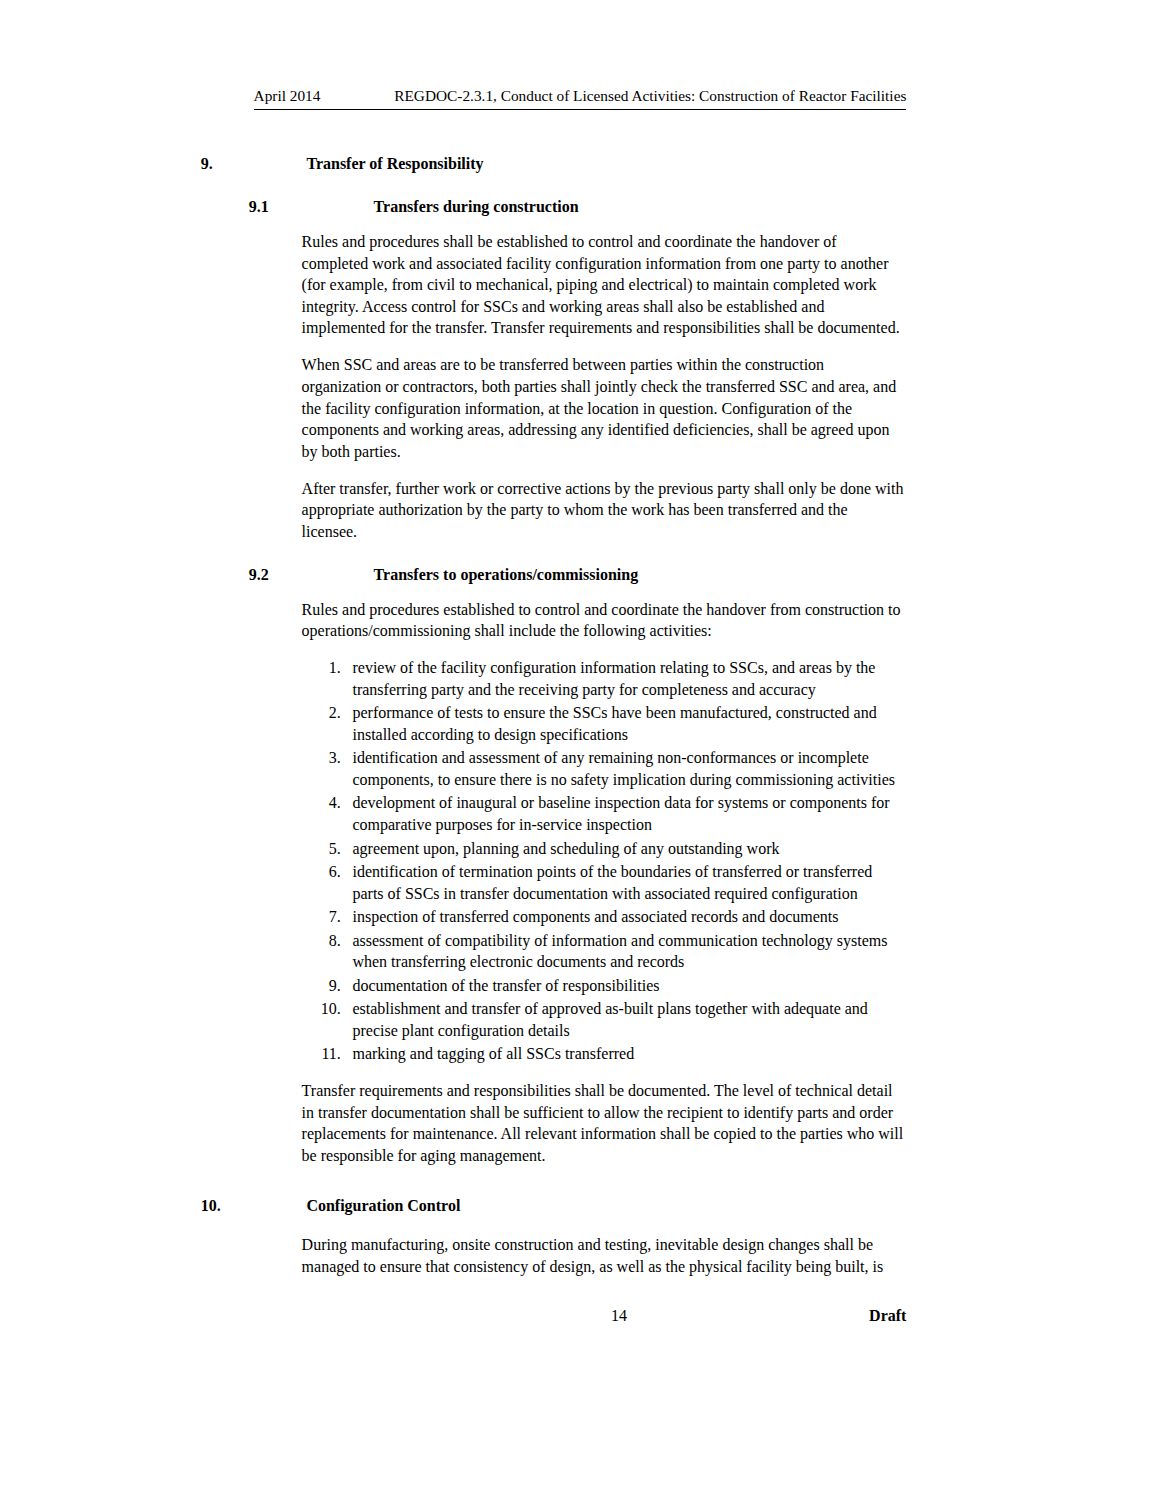April 2014
REGDOC-2.3.1, Conduct of Licensed Activities: Construction of Reactor Facilities
9. Transfer of Responsibility
9.1 Transfers during construction
Rules and procedures shall be established to control and coordinate the handover of completed work and associated facility configuration information from one party to another (for example, from civil to mechanical, piping and electrical) to maintain completed work integrity. Access control for SSCs and working areas shall also be established and implemented for the transfer. Transfer requirements and responsibilities shall be documented.
When SSC and areas are to be transferred between parties within the construction organization or contractors, both parties shall jointly check the transferred SSC and area, and the facility configuration information, at the location in question. Configuration of the components and working areas, addressing any identified deficiencies, shall be agreed upon by both parties.
After transfer, further work or corrective actions by the previous party shall only be done with appropriate authorization by the party to whom the work has been transferred and the licensee.
9.2 Transfers to operations/commissioning
Rules and procedures established to control and coordinate the handover from construction to operations/commissioning shall include the following activities:
review of the facility configuration information relating to SSCs, and areas by the transferring party and the receiving party for completeness and accuracy
performance of tests to ensure the SSCs have been manufactured, constructed and installed according to design specifications
identification and assessment of any remaining non-conformances or incomplete components, to ensure there is no safety implication during commissioning activities
development of inaugural or baseline inspection data for systems or components for comparative purposes for in-service inspection
agreement upon, planning and scheduling of any outstanding work
identification of termination points of the boundaries of transferred or transferred parts of SSCs in transfer documentation with associated required configuration
inspection of transferred components and associated records and documents
assessment of compatibility of information and communication technology systems when transferring electronic documents and records
documentation of the transfer of responsibilities
establishment and transfer of approved as-built plans together with adequate and precise plant configuration details
marking and tagging of all SSCs transferred
Transfer requirements and responsibilities shall be documented. The level of technical detail in transfer documentation shall be sufficient to allow the recipient to identify parts and order replacements for maintenance. All relevant information shall be copied to the parties who will be responsible for aging management.
10. Configuration Control
During manufacturing, onsite construction and testing, inevitable design changes shall be managed to ensure that consistency of design, as well as the physical facility being built, is
14
Draft